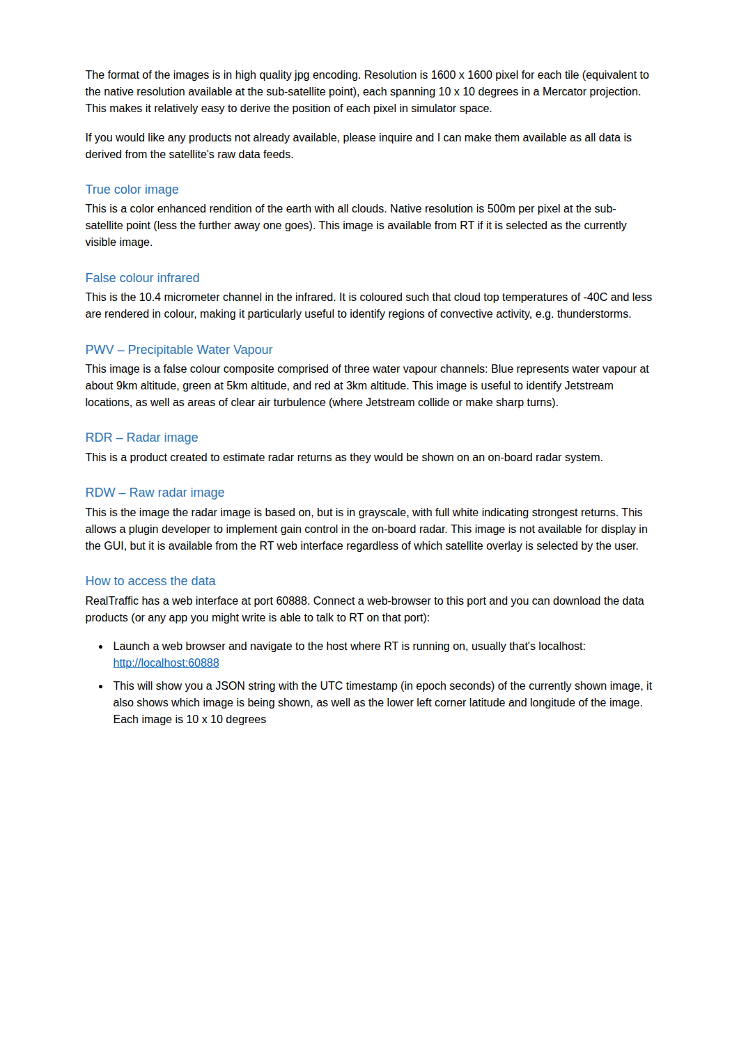The format of the images is in high quality jpg encoding. Resolution is 1600 x 1600 pixel for each tile (equivalent to the native resolution available at the sub-satellite point), each spanning 10 x 10 degrees in a Mercator projection. This makes it relatively easy to derive the position of each pixel in simulator space.
If you would like any products not already available, please inquire and I can make them available as all data is derived from the satellite's raw data feeds.
True color image
This is a color enhanced rendition of the earth with all clouds. Native resolution is 500m per pixel at the sub-satellite point (less the further away one goes). This image is available from RT if it is selected as the currently visible image.
False colour infrared
This is the 10.4 micrometer channel in the infrared. It is coloured such that cloud top temperatures of -40C and less are rendered in colour, making it particularly useful to identify regions of convective activity, e.g. thunderstorms.
PWV – Precipitable Water Vapour
This image is a false colour composite comprised of three water vapour channels: Blue represents water vapour at about 9km altitude, green at 5km altitude, and red at 3km altitude. This image is useful to identify Jetstream locations, as well as areas of clear air turbulence (where Jetstream collide or make sharp turns).
RDR – Radar image
This is a product created to estimate radar returns as they would be shown on an on-board radar system.
RDW – Raw radar image
This is the image the radar image is based on, but is in grayscale, with full white indicating strongest returns. This allows a plugin developer to implement gain control in the on-board radar. This image is not available for display in the GUI, but it is available from the RT web interface regardless of which satellite overlay is selected by the user.
How to access the data
RealTraffic has a web interface at port 60888. Connect a web-browser to this port and you can download the data products (or any app you might write is able to talk to RT on that port):
Launch a web browser and navigate to the host where RT is running on, usually that's localhost: http://localhost:60888
This will show you a JSON string with the UTC timestamp (in epoch seconds) of the currently shown image, it also shows which image is being shown, as well as the lower left corner latitude and longitude of the image. Each image is 10 x 10 degrees